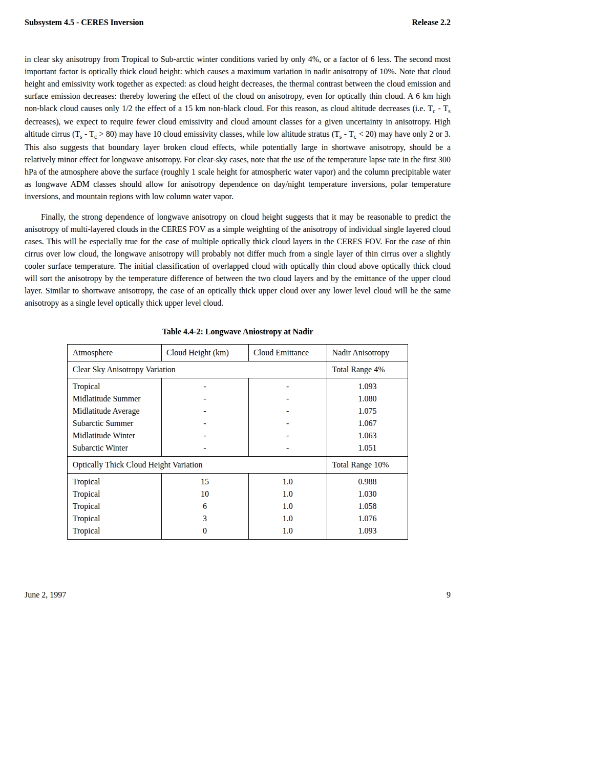Subsystem 4.5 - CERES Inversion Release 2.2
in clear sky anisotropy from Tropical to Sub-arctic winter conditions varied by only 4%, or a factor of 6 less. The second most important factor is optically thick cloud height: which causes a maximum variation in nadir anisotropy of 10%. Note that cloud height and emissivity work together as expected: as cloud height decreases, the thermal contrast between the cloud emission and surface emission decreases: thereby lowering the effect of the cloud on anisotropy, even for optically thin cloud. A 6 km high non-black cloud causes only 1/2 the effect of a 15 km non-black cloud. For this reason, as cloud altitude decreases (i.e. Tc - Ts decreases), we expect to require fewer cloud emissivity and cloud amount classes for a given uncertainty in anisotropy. High altitude cirrus (Ts - Tc > 80) may have 10 cloud emissivity classes, while low altitude stratus (Ts - Tc < 20) may have only 2 or 3. This also suggests that boundary layer broken cloud effects, while potentially large in shortwave anisotropy, should be a relatively minor effect for longwave anisotropy. For clear-sky cases, note that the use of the temperature lapse rate in the first 300 hPa of the atmosphere above the surface (roughly 1 scale height for atmospheric water vapor) and the column precipitable water as longwave ADM classes should allow for anisotropy dependence on day/night temperature inversions, polar temperature inversions, and mountain regions with low column water vapor.
Finally, the strong dependence of longwave anisotropy on cloud height suggests that it may be reasonable to predict the anisotropy of multi-layered clouds in the CERES FOV as a simple weighting of the anisotropy of individual single layered cloud cases. This will be especially true for the case of multiple optically thick cloud layers in the CERES FOV. For the case of thin cirrus over low cloud, the longwave anisotropy will probably not differ much from a single layer of thin cirrus over a slightly cooler surface temperature. The initial classification of overlapped cloud with optically thin cloud above optically thick cloud will sort the anisotropy by the temperature difference of between the two cloud layers and by the emittance of the upper cloud layer. Similar to shortwave anisotropy, the case of an optically thick upper cloud over any lower level cloud will be the same anisotropy as a single level optically thick upper level cloud.
Table 4.4-2: Longwave Aniostropy at Nadir
| Atmosphere | Cloud Height (km) | Cloud Emittance | Nadir Anisotropy |
| --- | --- | --- | --- |
| Clear Sky Anisotropy Variation | Total Range 4% |
| Tropical Midlatitude Summer Midlatitude Average Subarctic Summer Midlatitude Winter Subarctic Winter | - - - - - - | - - - - - - | 1.093 1.080 1.075 1.067 1.063 1.051 |
| Optically Thick Cloud Height Variation | Total Range 10% |
| Tropical Tropical Tropical Tropical Tropical | 15 10 6 3 0 | 1.0 1.0 1.0 1.0 1.0 | 0.988 1.030 1.058 1.076 1.093 |
June 2, 1997 9